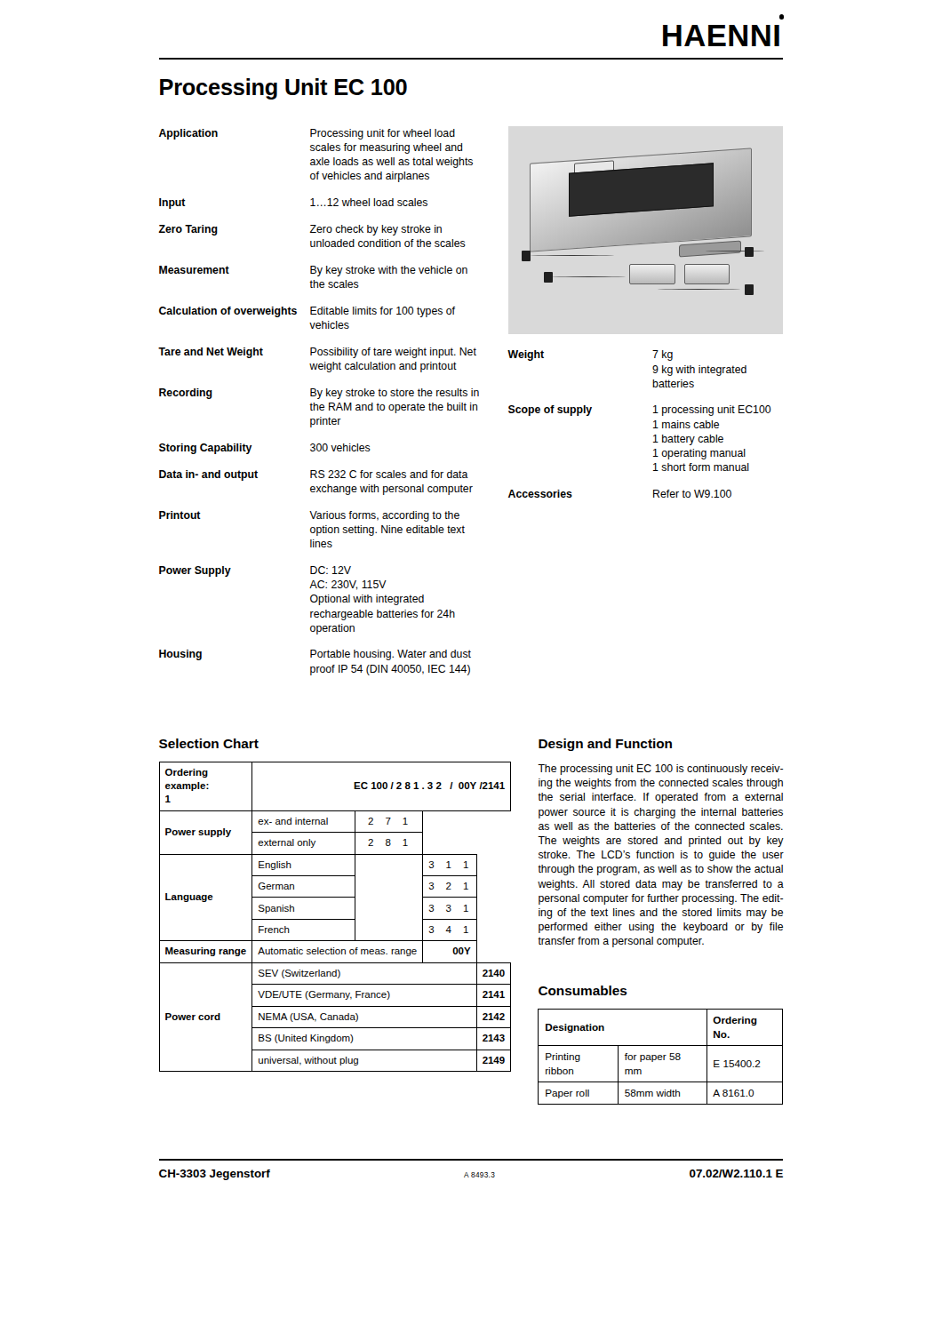HAENNI
Processing Unit EC 100
| Application | Processing unit for wheel load scales for measuring wheel and axle loads as well as total weights of vehicles and airplanes |
| Input | 1…12 wheel load scales |
| Zero Taring | Zero check by key stroke in unloaded condition of the scales |
| Measurement | By key stroke with the vehicle on the scales |
| Calculation of overweights | Editable limits for 100 types of vehicles |
| Tare and Net Weight | Possibility of tare weight input. Net weight calculation and printout |
| Recording | By key stroke to store the results in the RAM and to operate the built in printer |
| Storing Capability | 300 vehicles |
| Data in- and output | RS 232 C for scales and for data exchange with personal computer |
| Printout | Various forms, according to the option setting. Nine editable text lines |
| Power Supply | DC: 12V AC: 230V, 115V Optional with integrated rechargeable batteries for 24h operation |
| Housing | Portable housing. Water and dust proof IP 54 (DIN 40050, IEC 144) |
| Weight | 7 kg 9 kg with integrated batteries |
| Scope of supply | 1 processing unit EC100 1 mains cable 1 battery cable 1 operating manual 1 short form manual |
| Accessories | Refer to W9.100 |
Selection Chart
| Ordering example: 1 | EC 100 / 2 8 1 . 3 2 / 00Y /2141 |
| Power supply | ex- and internal | 2 7 1 | | |
| external only | 2 8 1 | | |
| Language | English | | 3 1 1 | |
| German | | 3 2 1 | |
| Spanish | | 3 3 1 | |
| French | | 3 4 1 | |
| Measuring range | Automatic selection of meas. range | 00Y | |
| Power cord | SEV (Switzerland) | 2140 |
| VDE/UTE (Germany, France) | 2141 |
| NEMA (USA, Canada) | 2142 |
| BS (United Kingdom) | 2143 |
| universal, without plug | 2149 |
Design and Function
The processing unit EC 100 is continuously receiving the weights from the connected scales through the serial interface. If operated from a external power source it is charging the internal batteries as well as the batteries of the connected scales. The weights are stored and printed out by key stroke. The LCD’s function is to guide the user through the program, as well as to show the actual weights. All stored data may be transferred to a personal computer for further processing. The editing of the text lines and the stored limits may be performed either using the keyboard or by file transfer from a personal computer.
Consumables
| Designation | Ordering No. |
| --- | --- |
| Printing ribbon | for paper 58 mm | E 15400.2 |
| Paper roll | 58mm width | A 8161.0 |
CH-3303 Jegenstorf
A 8493.3
07.02/W2.110.1 E